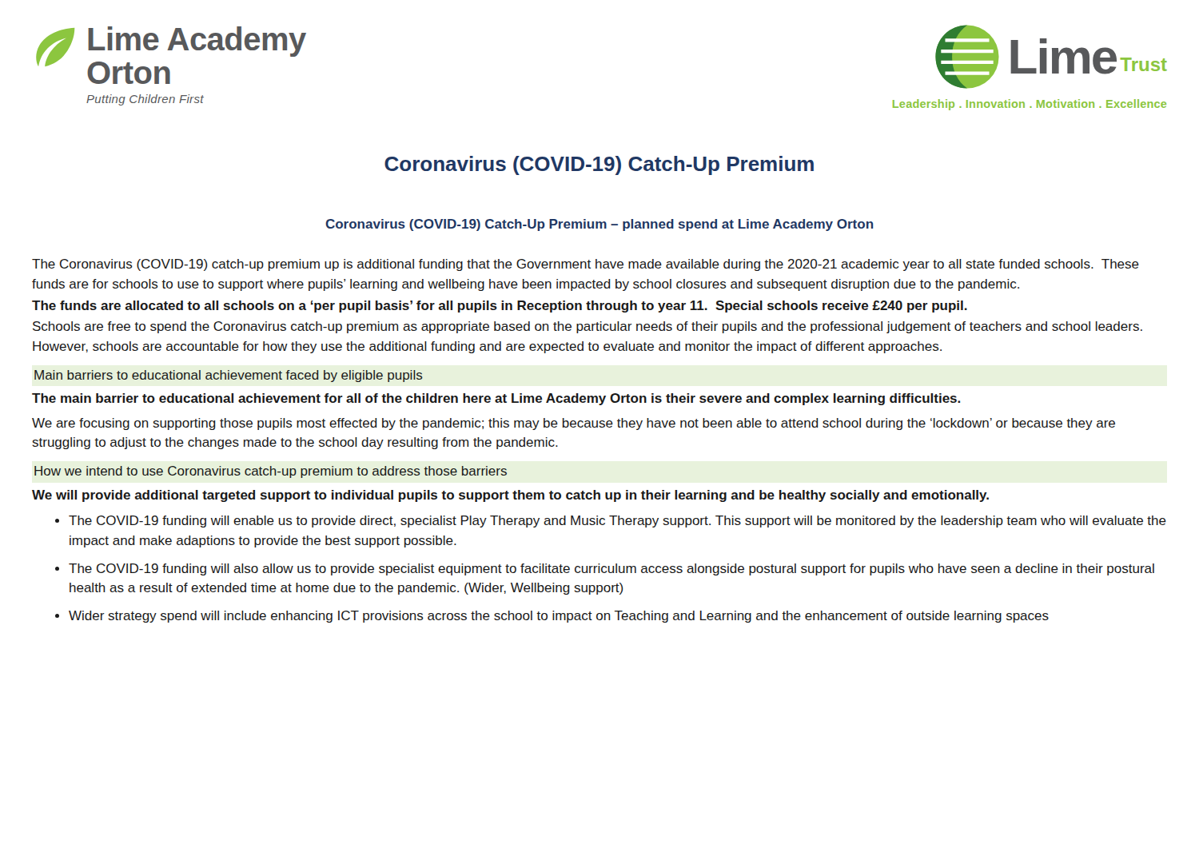Lime Academy Orton
Putting Children First
Lime Trust
Leadership . Innovation . Motivation . Excellence
Coronavirus (COVID-19) Catch-Up Premium
Coronavirus (COVID-19) Catch-Up Premium – planned spend at Lime Academy Orton
The Coronavirus (COVID-19) catch-up premium up is additional funding that the Government have made available during the 2020-21 academic year to all state funded schools. These funds are for schools to use to support where pupils’ learning and wellbeing have been impacted by school closures and subsequent disruption due to the pandemic.
The funds are allocated to all schools on a ‘per pupil basis’ for all pupils in Reception through to year 11. Special schools receive £240 per pupil.
Schools are free to spend the Coronavirus catch-up premium as appropriate based on the particular needs of their pupils and the professional judgement of teachers and school leaders. However, schools are accountable for how they use the additional funding and are expected to evaluate and monitor the impact of different approaches.
Main barriers to educational achievement faced by eligible pupils
The main barrier to educational achievement for all of the children here at Lime Academy Orton is their severe and complex learning difficulties.
We are focusing on supporting those pupils most effected by the pandemic; this may be because they have not been able to attend school during the ‘lockdown’ or because they are struggling to adjust to the changes made to the school day resulting from the pandemic.
How we intend to use Coronavirus catch-up premium to address those barriers
We will provide additional targeted support to individual pupils to support them to catch up in their learning and be healthy socially and emotionally.
The COVID-19 funding will enable us to provide direct, specialist Play Therapy and Music Therapy support. This support will be monitored by the leadership team who will evaluate the impact and make adaptions to provide the best support possible.
The COVID-19 funding will also allow us to provide specialist equipment to facilitate curriculum access alongside postural support for pupils who have seen a decline in their postural health as a result of extended time at home due to the pandemic. (Wider, Wellbeing support)
Wider strategy spend will include enhancing ICT provisions across the school to impact on Teaching and Learning and the enhancement of outside learning spaces